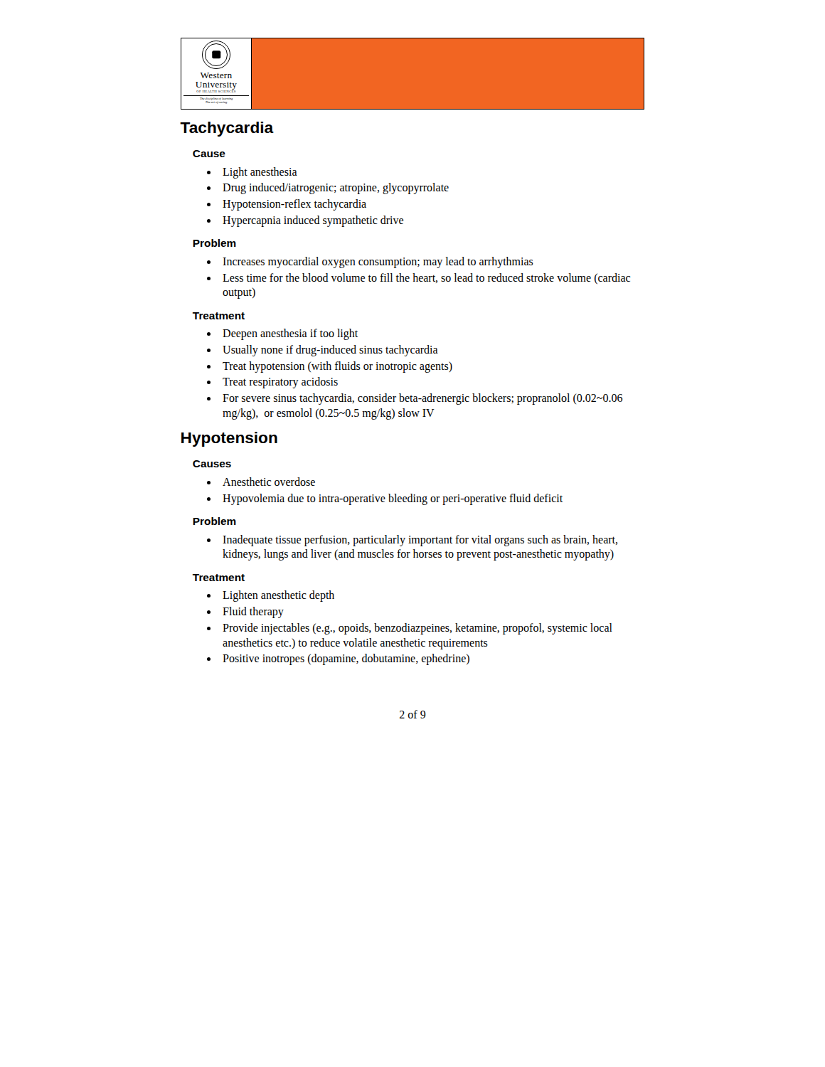Western University
of Health Sciences
The discipline of learning
The art of caring
Tachycardia
Cause
Light anesthesia
Drug induced/iatrogenic; atropine, glycopyrrolate
Hypotension-reflex tachycardia
Hypercapnia induced sympathetic drive
Problem
Increases myocardial oxygen consumption; may lead to arrhythmias
Less time for the blood volume to fill the heart, so lead to reduced stroke volume (cardiac output)
Treatment
Deepen anesthesia if too light
Usually none if drug-induced sinus tachycardia
Treat hypotension (with fluids or inotropic agents)
Treat respiratory acidosis
For severe sinus tachycardia, consider beta-adrenergic blockers; propranolol (0.02~0.06 mg/kg), or esmolol (0.25~0.5 mg/kg) slow IV
Hypotension
Causes
Anesthetic overdose
Hypovolemia due to intra-operative bleeding or peri-operative fluid deficit
Problem
Inadequate tissue perfusion, particularly important for vital organs such as brain, heart, kidneys, lungs and liver (and muscles for horses to prevent post-anesthetic myopathy)
Treatment
Lighten anesthetic depth
Fluid therapy
Provide injectables (e.g., opoids, benzodiazpeines, ketamine, propofol, systemic local anesthetics etc.) to reduce volatile anesthetic requirements
Positive inotropes (dopamine, dobutamine, ephedrine)
2 of 9